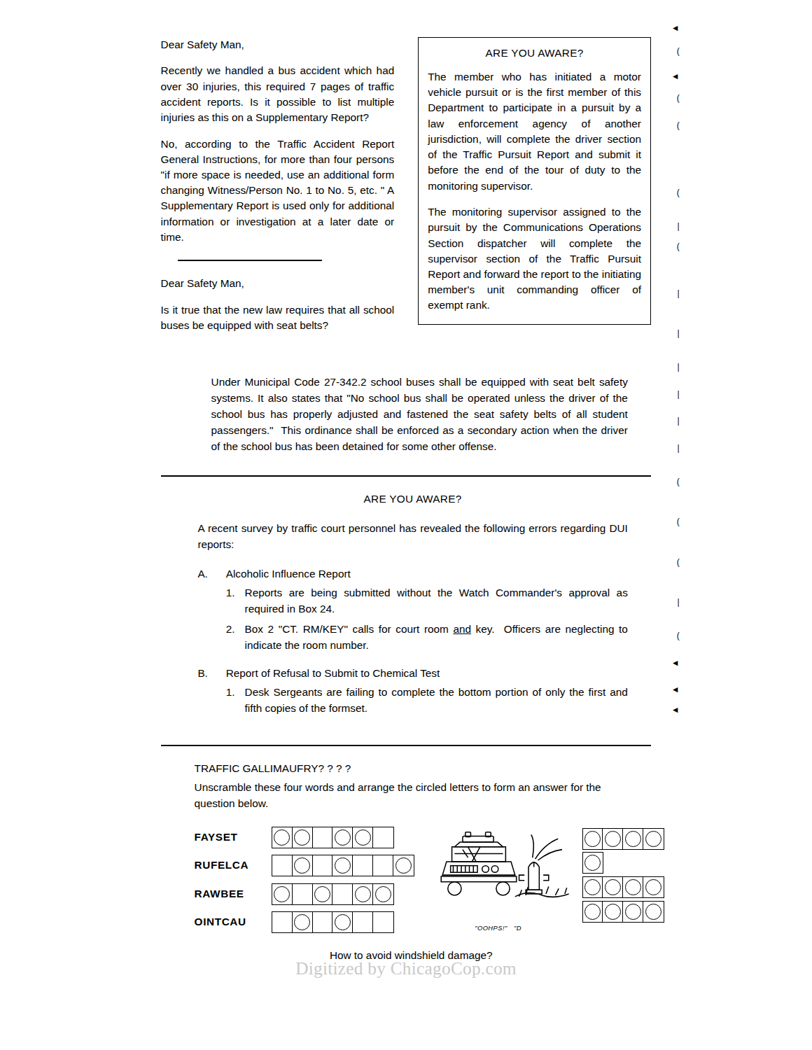◄ ( ◄ ( ( ( | ( | | | | | | ( ( ( | ( ◄ ◄ ◄
Dear Safety Man,
Recently we handled a bus accident which had over 30 injuries, this required 7 pages of traffic accident reports. Is it possible to list multiple injuries as this on a Supplementary Report?
No, according to the Traffic Accident Report General Instructions, for more than four persons "if more space is needed, use an additional form changing Witness/Person No. 1 to No. 5, etc. " A Supplementary Report is used only for additional information or investigation at a later date or time.
Dear Safety Man,
Is it true that the new law requires that all school buses be equipped with seat belts?
ARE YOU AWARE?
The member who has initiated a motor vehicle pursuit or is the first member of this Department to participate in a pursuit by a law enforcement agency of another jurisdiction, will complete the driver section of the Traffic Pursuit Report and submit it before the end of the tour of duty to the monitoring supervisor.
The monitoring supervisor assigned to the pursuit by the Communications Operations Section dispatcher will complete the supervisor section of the Traffic Pursuit Report and forward the report to the initiating member's unit commanding officer of exempt rank.
Under Municipal Code 27-342.2 school buses shall be equipped with seat belt safety systems. It also states that "No school bus shall be operated unless the driver of the school bus has properly adjusted and fastened the seat safety belts of all student passengers." This ordinance shall be enforced as a secondary action when the driver of the school bus has been detained for some other offense.
ARE YOU AWARE?
A recent survey by traffic court personnel has revealed the following errors regarding DUI reports:
A. Alcoholic Influence Report
1. Reports are being submitted without the Watch Commander's approval as required in Box 24.
2. Box 2 "CT. RM/KEY" calls for court room and key. Officers are neglecting to indicate the room number.
B. Report of Refusal to Submit to Chemical Test
1. Desk Sergeants are failing to complete the bottom portion of only the first and fifth copies of the formset.
TRAFFIC GALLIMAUFRY? ? ? ?
Unscramble these four words and arrange the circled letters to form an answer for the question below.
FAYSET
RUFELCA
RAWBEE
OINTCAU
"OOHPS!" "D
How to avoid windshield damage?
Digitized by ChicagoCop.com